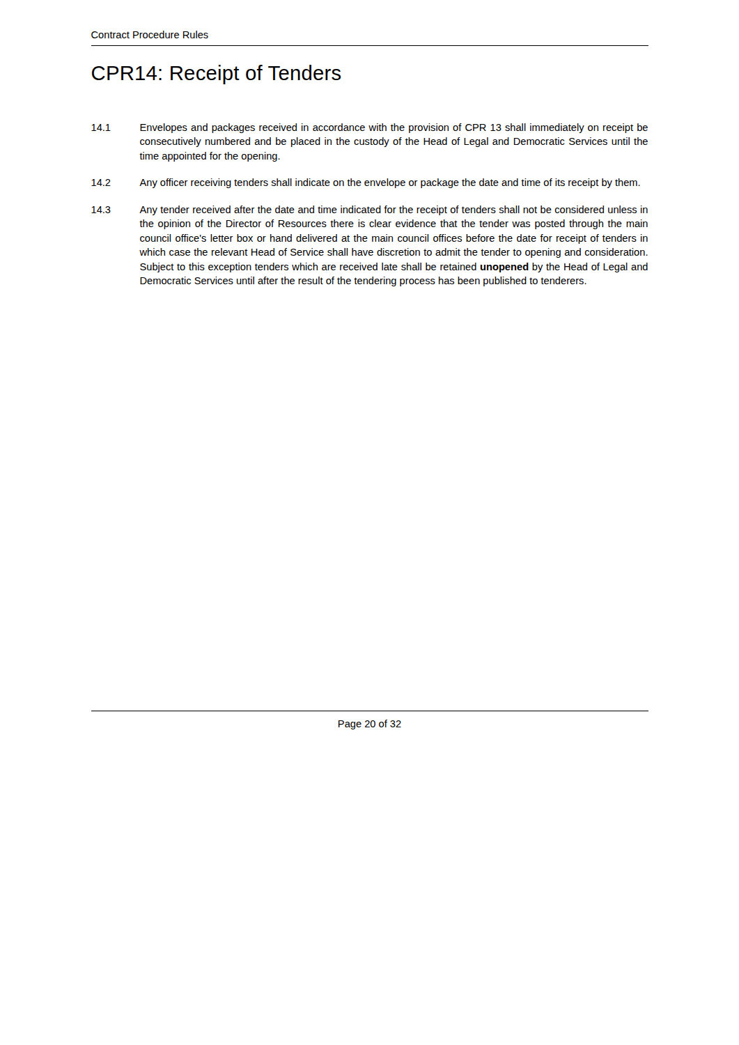Contract Procedure Rules
CPR14: Receipt of Tenders
14.1
Envelopes and packages received in accordance with the provision of CPR 13 shall immediately on receipt be consecutively numbered and be placed in the custody of the Head of Legal and Democratic Services until the time appointed for the opening.
14.2
Any officer receiving tenders shall indicate on the envelope or package the date and time of its receipt by them.
14.3
Any tender received after the date and time indicated for the receipt of tenders shall not be considered unless in the opinion of the Director of Resources there is clear evidence that the tender was posted through the main council office's letter box or hand delivered at the main council offices before the date for receipt of tenders in which case the relevant Head of Service shall have discretion to admit the tender to opening and consideration. Subject to this exception tenders which are received late shall be retained unopened by the Head of Legal and Democratic Services until after the result of the tendering process has been published to tenderers.
Page 20 of 32